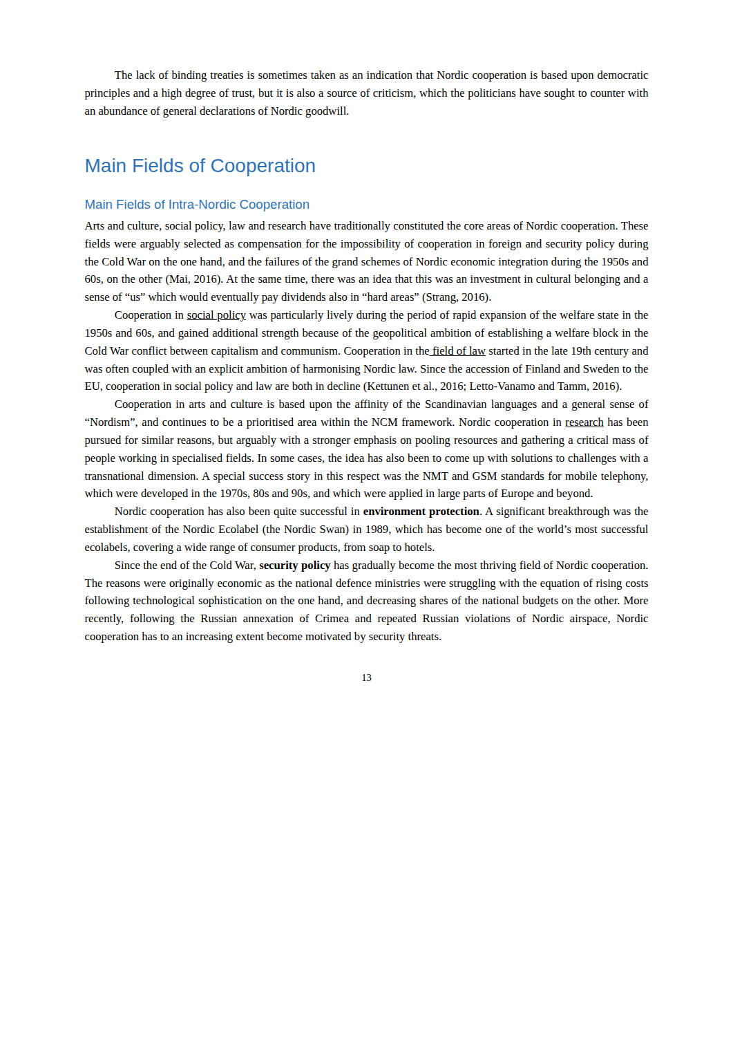The lack of binding treaties is sometimes taken as an indication that Nordic cooperation is based upon democratic principles and a high degree of trust, but it is also a source of criticism, which the politicians have sought to counter with an abundance of general declarations of Nordic goodwill.
Main Fields of Cooperation
Main Fields of Intra-Nordic Cooperation
Arts and culture, social policy, law and research have traditionally constituted the core areas of Nordic cooperation. These fields were arguably selected as compensation for the impossibility of cooperation in foreign and security policy during the Cold War on the one hand, and the failures of the grand schemes of Nordic economic integration during the 1950s and 60s, on the other (Mai, 2016). At the same time, there was an idea that this was an investment in cultural belonging and a sense of “us” which would eventually pay dividends also in “hard areas” (Strang, 2016).
Cooperation in social policy was particularly lively during the period of rapid expansion of the welfare state in the 1950s and 60s, and gained additional strength because of the geopolitical ambition of establishing a welfare block in the Cold War conflict between capitalism and communism. Cooperation in the field of law started in the late 19th century and was often coupled with an explicit ambition of harmonising Nordic law. Since the accession of Finland and Sweden to the EU, cooperation in social policy and law are both in decline (Kettunen et al., 2016; Letto-Vanamo and Tamm, 2016).
Cooperation in arts and culture is based upon the affinity of the Scandinavian languages and a general sense of “Nordism”, and continues to be a prioritised area within the NCM framework. Nordic cooperation in research has been pursued for similar reasons, but arguably with a stronger emphasis on pooling resources and gathering a critical mass of people working in specialised fields. In some cases, the idea has also been to come up with solutions to challenges with a transnational dimension. A special success story in this respect was the NMT and GSM standards for mobile telephony, which were developed in the 1970s, 80s and 90s, and which were applied in large parts of Europe and beyond.
Nordic cooperation has also been quite successful in environment protection. A significant breakthrough was the establishment of the Nordic Ecolabel (the Nordic Swan) in 1989, which has become one of the world’s most successful ecolabels, covering a wide range of consumer products, from soap to hotels.
Since the end of the Cold War, security policy has gradually become the most thriving field of Nordic cooperation. The reasons were originally economic as the national defence ministries were struggling with the equation of rising costs following technological sophistication on the one hand, and decreasing shares of the national budgets on the other. More recently, following the Russian annexation of Crimea and repeated Russian violations of Nordic airspace, Nordic cooperation has to an increasing extent become motivated by security threats.
13